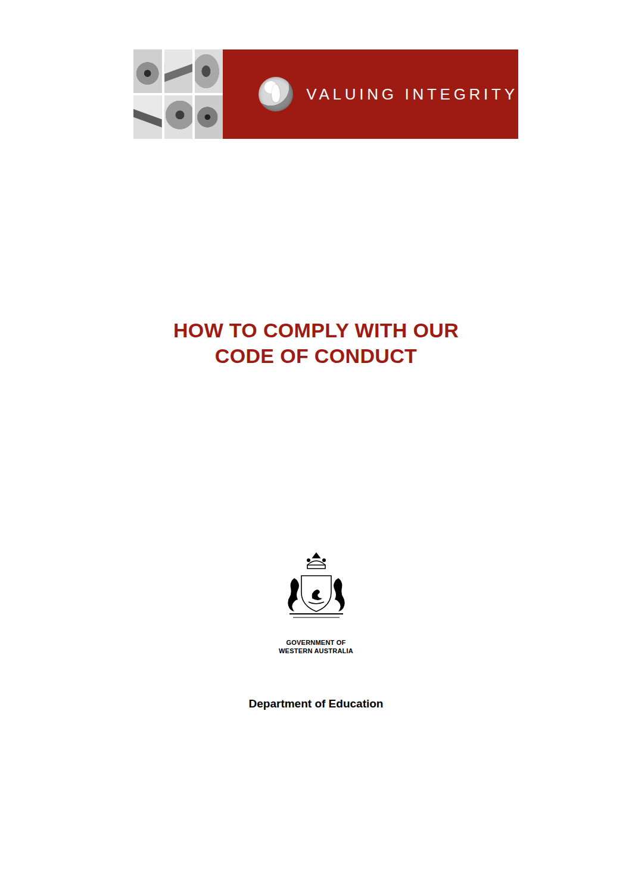VALUING INTEGRITY
HOW TO COMPLY WITH OUR
CODE OF CONDUCT
Government of
Western Australia
Department of Education